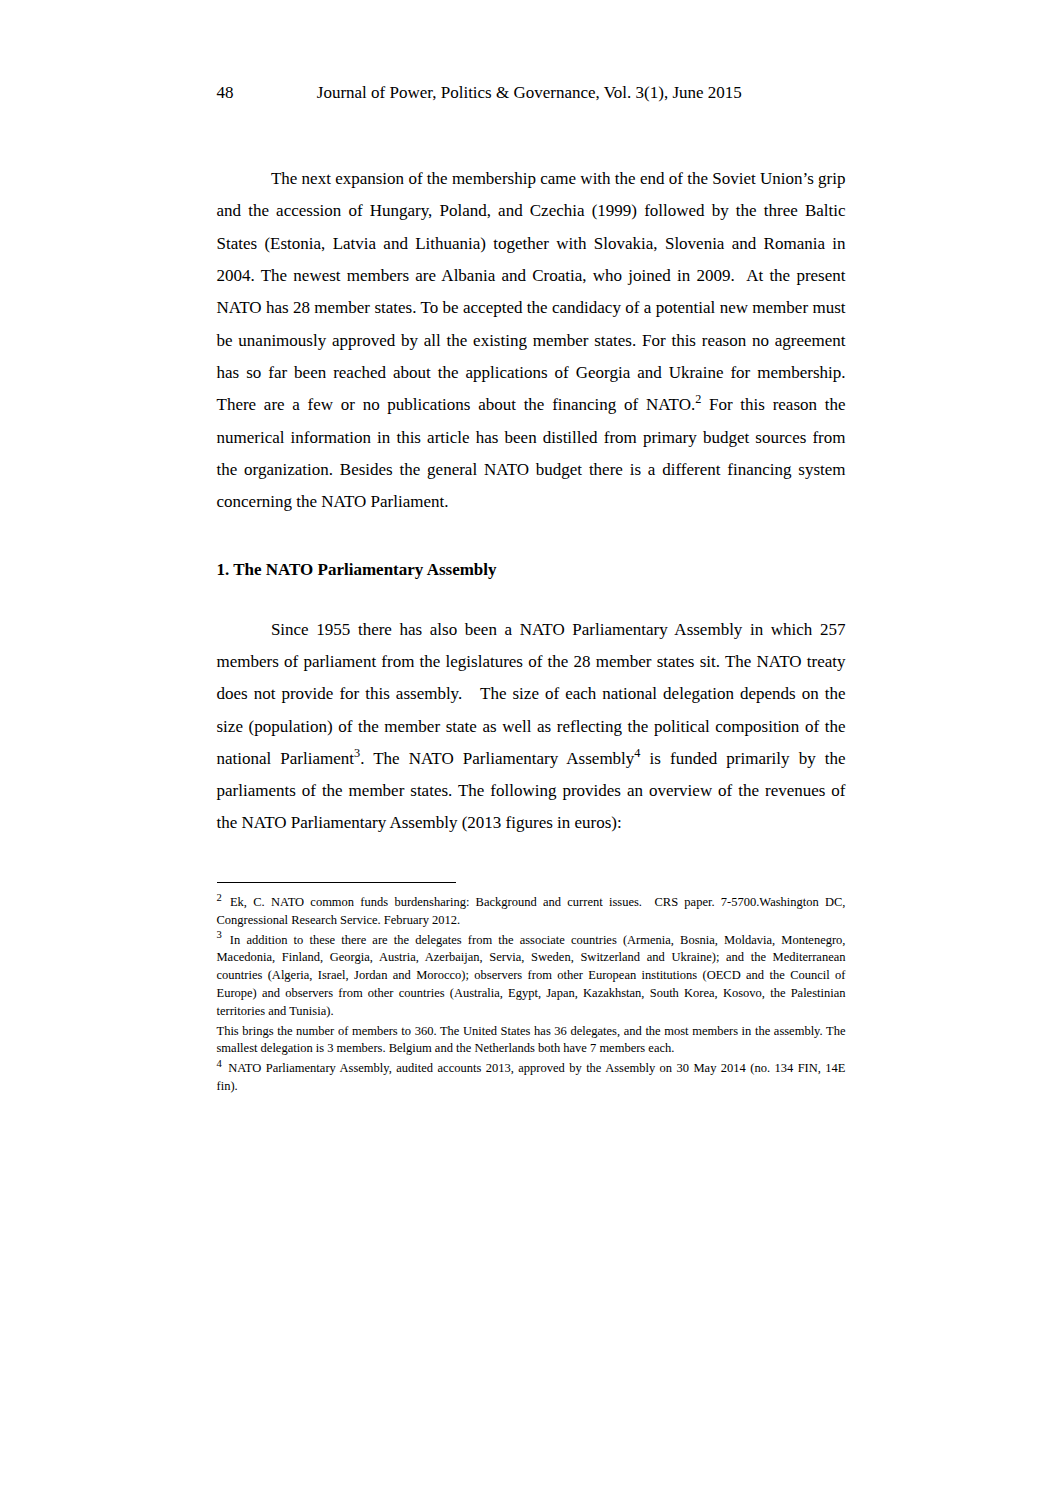48 Journal of Power, Politics & Governance, Vol. 3(1), June 2015
The next expansion of the membership came with the end of the Soviet Union’s grip and the accession of Hungary, Poland, and Czechia (1999) followed by the three Baltic States (Estonia, Latvia and Lithuania) together with Slovakia, Slovenia and Romania in 2004. The newest members are Albania and Croatia, who joined in 2009. At the present NATO has 28 member states. To be accepted the candidacy of a potential new member must be unanimously approved by all the existing member states. For this reason no agreement has so far been reached about the applications of Georgia and Ukraine for membership. There are a few or no publications about the financing of NATO.2 For this reason the numerical information in this article has been distilled from primary budget sources from the organization. Besides the general NATO budget there is a different financing system concerning the NATO Parliament.
1. The NATO Parliamentary Assembly
Since 1955 there has also been a NATO Parliamentary Assembly in which 257 members of parliament from the legislatures of the 28 member states sit. The NATO treaty does not provide for this assembly. The size of each national delegation depends on the size (population) of the member state as well as reflecting the political composition of the national Parliament3. The NATO Parliamentary Assembly4 is funded primarily by the parliaments of the member states. The following provides an overview of the revenues of the NATO Parliamentary Assembly (2013 figures in euros):
2 Ek, C. NATO common funds burdensharing: Background and current issues. CRS paper. 7-5700.Washington DC, Congressional Research Service. February 2012.
3 In addition to these there are the delegates from the associate countries (Armenia, Bosnia, Moldavia, Montenegro, Macedonia, Finland, Georgia, Austria, Azerbaijan, Servia, Sweden, Switzerland and Ukraine); and the Mediterranean countries (Algeria, Israel, Jordan and Morocco); observers from other European institutions (OECD and the Council of Europe) and observers from other countries (Australia, Egypt, Japan, Kazakhstan, South Korea, Kosovo, the Palestinian territories and Tunisia).
This brings the number of members to 360. The United States has 36 delegates, and the most members in the assembly. The smallest delegation is 3 members. Belgium and the Netherlands both have 7 members each.
4 NATO Parliamentary Assembly, audited accounts 2013, approved by the Assembly on 30 May 2014 (no. 134 FIN, 14E fin).